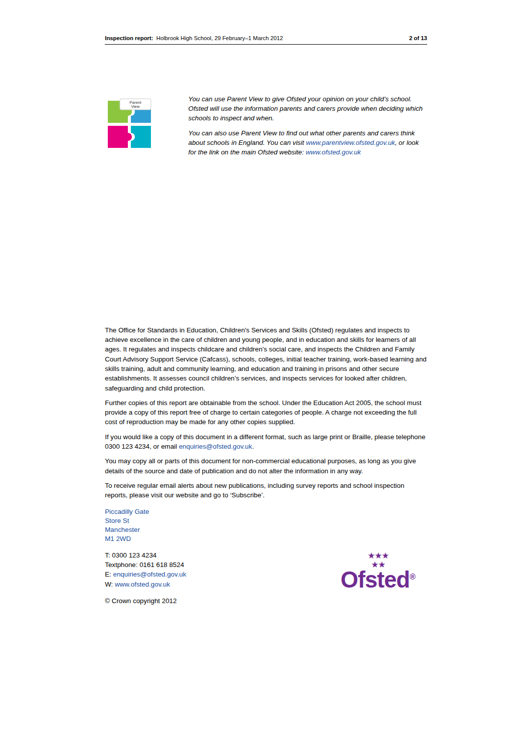Inspection report: Holbrook High School, 29 February–1 March 2012
2 of 13
Parent View
You can use Parent View to give Ofsted your opinion on your child’s school. Ofsted will use the information parents and carers provide when deciding which schools to inspect and when.
You can also use Parent View to find out what other parents and carers think about schools in England. You can visit www.parentview.ofsted.gov.uk, or look for the link on the main Ofsted website: www.ofsted.gov.uk
The Office for Standards in Education, Children's Services and Skills (Ofsted) regulates and inspects to achieve excellence in the care of children and young people, and in education and skills for learners of all ages. It regulates and inspects childcare and children's social care, and inspects the Children and Family Court Advisory Support Service (Cafcass), schools, colleges, initial teacher training, work-based learning and skills training, adult and community learning, and education and training in prisons and other secure establishments. It assesses council children’s services, and inspects services for looked after children, safeguarding and child protection.
Further copies of this report are obtainable from the school. Under the Education Act 2005, the school must provide a copy of this report free of charge to certain categories of people. A charge not exceeding the full cost of reproduction may be made for any other copies supplied.
If you would like a copy of this document in a different format, such as large print or Braille, please telephone 0300 123 4234, or email enquiries@ofsted.gov.uk.
You may copy all or parts of this document for non-commercial educational purposes, as long as you give details of the source and date of publication and do not alter the information in any way.
To receive regular email alerts about new publications, including survey reports and school inspection reports, please visit our website and go to ‘Subscribe’.
Piccadilly Gate
Store St
Manchester
M1 2WD
T: 0300 123 4234
Textphone: 0161 618 8524
E: enquiries@ofsted.gov.uk
W: www.ofsted.gov.uk
© Crown copyright 2012
★★★
★★
Ofsted®